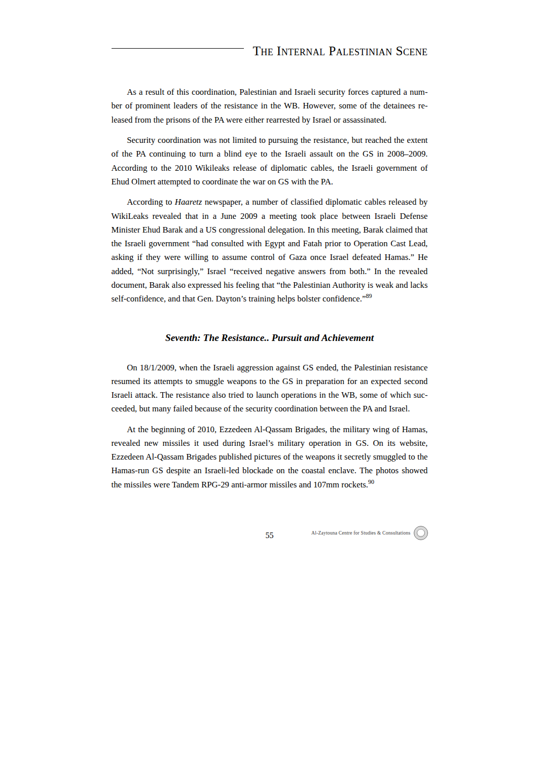The Internal Palestinian Scene
As a result of this coordination, Palestinian and Israeli security forces captured a number of prominent leaders of the resistance in the WB. However, some of the detainees released from the prisons of the PA were either rearrested by Israel or assassinated.
Security coordination was not limited to pursuing the resistance, but reached the extent of the PA continuing to turn a blind eye to the Israeli assault on the GS in 2008–2009. According to the 2010 Wikileaks release of diplomatic cables, the Israeli government of Ehud Olmert attempted to coordinate the war on GS with the PA.
According to Haaretz newspaper, a number of classified diplomatic cables released by WikiLeaks revealed that in a June 2009 a meeting took place between Israeli Defense Minister Ehud Barak and a US congressional delegation. In this meeting, Barak claimed that the Israeli government “had consulted with Egypt and Fatah prior to Operation Cast Lead, asking if they were willing to assume control of Gaza once Israel defeated Hamas.” He added, “Not surprisingly,” Israel “received negative answers from both.” In the revealed document, Barak also expressed his feeling that “the Palestinian Authority is weak and lacks self-confidence, and that Gen. Dayton’s training helps bolster confidence.”89
Seventh: The Resistance.. Pursuit and Achievement
On 18/1/2009, when the Israeli aggression against GS ended, the Palestinian resistance resumed its attempts to smuggle weapons to the GS in preparation for an expected second Israeli attack. The resistance also tried to launch operations in the WB, some of which succeeded, but many failed because of the security coordination between the PA and Israel.
At the beginning of 2010, Ezzedeen Al-Qassam Brigades, the military wing of Hamas, revealed new missiles it used during Israel’s military operation in GS. On its website, Ezzedeen Al-Qassam Brigades published pictures of the weapons it secretly smuggled to the Hamas-run GS despite an Israeli-led blockade on the coastal enclave. The photos showed the missiles were Tandem RPG-29 anti-armor missiles and 107mm rockets.90
55
Al-Zaytouna Centre for Studies & Consultations